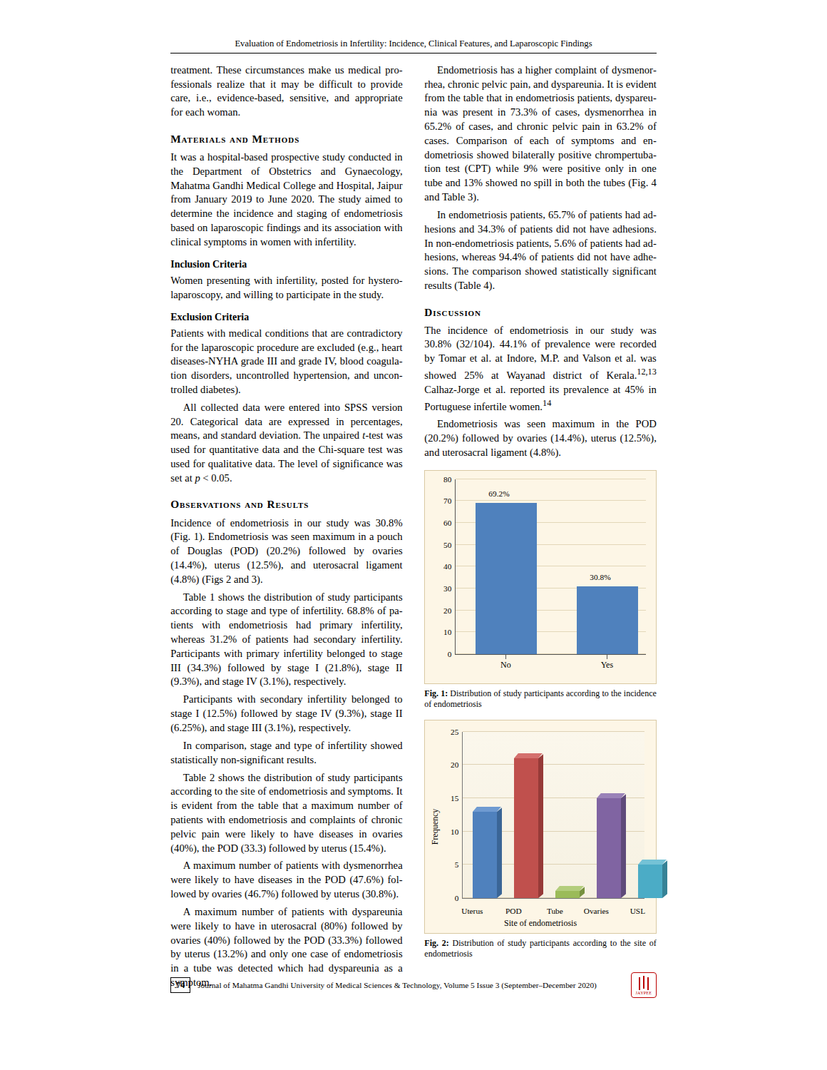Evaluation of Endometriosis in Infertility: Incidence, Clinical Features, and Laparoscopic Findings
treatment. These circumstances make us medical professionals realize that it may be difficult to provide care, i.e., evidence-based, sensitive, and appropriate for each woman.
Materials and Methods
It was a hospital-based prospective study conducted in the Department of Obstetrics and Gynaecology, Mahatma Gandhi Medical College and Hospital, Jaipur from January 2019 to June 2020. The study aimed to determine the incidence and staging of endometriosis based on laparoscopic findings and its association with clinical symptoms in women with infertility.
Inclusion Criteria
Women presenting with infertility, posted for hysterolaparoscopy, and willing to participate in the study.
Exclusion Criteria
Patients with medical conditions that are contradictory for the laparoscopic procedure are excluded (e.g., heart diseases-NYHA grade III and grade IV, blood coagulation disorders, uncontrolled hypertension, and uncontrolled diabetes).
All collected data were entered into SPSS version 20. Categorical data are expressed in percentages, means, and standard deviation. The unpaired t-test was used for quantitative data and the Chi-square test was used for qualitative data. The level of significance was set at p < 0.05.
Observations and Results
Incidence of endometriosis in our study was 30.8% (Fig. 1). Endometriosis was seen maximum in a pouch of Douglas (POD) (20.2%) followed by ovaries (14.4%), uterus (12.5%), and uterosacral ligament (4.8%) (Figs 2 and 3).
Table 1 shows the distribution of study participants according to stage and type of infertility. 68.8% of patients with endometriosis had primary infertility, whereas 31.2% of patients had secondary infertility. Participants with primary infertility belonged to stage III (34.3%) followed by stage I (21.8%), stage II (9.3%), and stage IV (3.1%), respectively.
Participants with secondary infertility belonged to stage I (12.5%) followed by stage IV (9.3%), stage II (6.25%), and stage III (3.1%), respectively.
In comparison, stage and type of infertility showed statistically non-significant results.
Table 2 shows the distribution of study participants according to the site of endometriosis and symptoms. It is evident from the table that a maximum number of patients with endometriosis and complaints of chronic pelvic pain were likely to have diseases in ovaries (40%), the POD (33.3) followed by uterus (15.4%).
A maximum number of patients with dysmenorrhea were likely to have diseases in the POD (47.6%) followed by ovaries (46.7%) followed by uterus (30.8%).
A maximum number of patients with dyspareunia were likely to have in uterosacral (80%) followed by ovaries (40%) followed by the POD (33.3%) followed by uterus (13.2%) and only one case of endometriosis in a tube was detected which had dyspareunia as a symptom.
Endometriosis has a higher complaint of dysmenorrhea, chronic pelvic pain, and dyspareunia. It is evident from the table that in endometriosis patients, dyspareunia was present in 73.3% of cases, dysmenorrhea in 65.2% of cases, and chronic pelvic pain in 63.2% of cases. Comparison of each of symptoms and endometriosis showed bilaterally positive chrompertubation test (CPT) while 9% were positive only in one tube and 13% showed no spill in both the tubes (Fig. 4 and Table 3).
In endometriosis patients, 65.7% of patients had adhesions and 34.3% of patients did not have adhesions. In non-endometriosis patients, 5.6% of patients had adhesions, whereas 94.4% of patients did not have adhesions. The comparison showed statistically significant results (Table 4).
Discussion
The incidence of endometriosis in our study was 30.8% (32/104). 44.1% of prevalence were recorded by Tomar et al. at Indore, M.P. and Valson et al. was showed 25% at Wayanad district of Kerala.12,13 Calhaz-Jorge et al. reported its prevalence at 45% in Portuguese infertile women.14
Endometriosis was seen maximum in the POD (20.2%) followed by ovaries (14.4%), uterus (12.5%), and uterosacral ligament (4.8%).
0
10
20
30
40
50
60
70
80
69.2%
30.8%
No
Yes
Fig. 1: Distribution of study participants according to the incidence of endometriosis
0
5
10
15
20
25
Frequency
Uterus
POD
Tube
Ovaries
USL
Site of endometriosis
Fig. 2: Distribution of study participants according to the site of endometriosis
74 Journal of Mahatma Gandhi University of Medical Sciences & Technology, Volume 5 Issue 3 (September–December 2020)